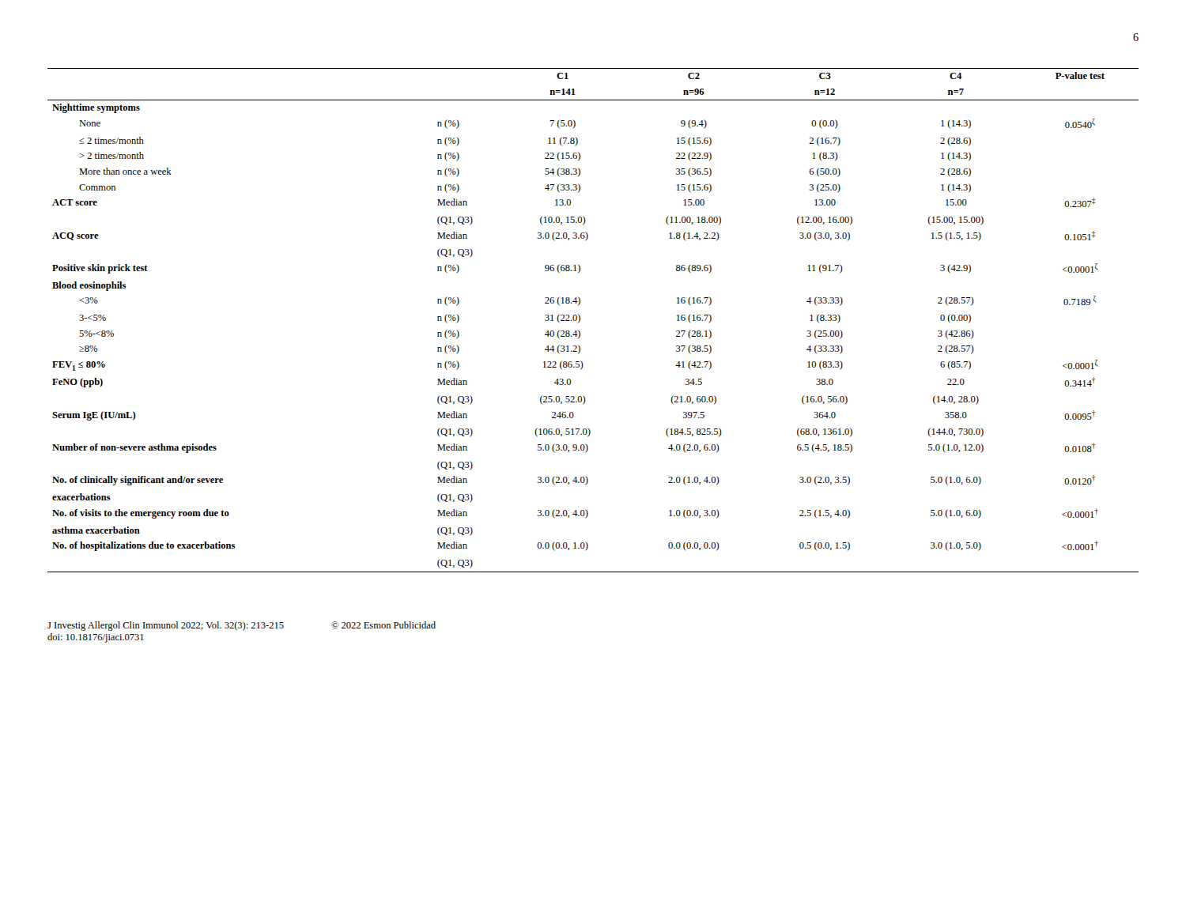6
| | | C1 | C2 | C3 | C4 | P-value test |
| --- | --- | --- | --- | --- | --- | --- |
| | | n=141 | n=96 | n=12 | n=7 | |
| Nighttime symptoms | | | | | |
| None | n (%) | 7 (5.0) | 9 (9.4) | 0 (0.0) | 1 (14.3) | 0.0540 ζ |
| ≤ 2 times/month | n (%) | 11 (7.8) | 15 (15.6) | 2 (16.7) | 2 (28.6) | |
| > 2 times/month | n (%) | 22 (15.6) | 22 (22.9) | 1 (8.3) | 1 (14.3) | |
| More than once a week | n (%) | 54 (38.3) | 35 (36.5) | 6 (50.0) | 2 (28.6) | |
| Common | n (%) | 47 (33.3) | 15 (15.6) | 3 (25.0) | 1 (14.3) | |
| ACT score | Median | 13.0 | 15.00 | 13.00 | 15.00 | 0.2307 ‡ |
| | (Q1, Q3) | (10.0, 15.0) | (11.00, 18.00) | (12.00, 16.00) | (15.00, 15.00) | |
| ACQ score | Median | 3.0 (2.0, 3.6) | 1.8 (1.4, 2.2) | 3.0 (3.0, 3.0) | 1.5 (1.5, 1.5) | 0.1051 ‡ |
| | (Q1, Q3) | | | | | |
| Positive skin prick test | n (%) | 96 (68.1) | 86 (89.6) | 11 (91.7) | 3 (42.9) | <0.0001 ζ |
| Blood eosinophils | | | | | |
| <3% | n (%) | 26 (18.4) | 16 (16.7) | 4 (33.33) | 2 (28.57) | 0.7189 ζ |
| 3-<5% | n (%) | 31 (22.0) | 16 (16.7) | 1 (8.33) | 0 (0.00) | |
| 5%-<8% | n (%) | 40 (28.4) | 27 (28.1) | 3 (25.00) | 3 (42.86) | |
| ≥8% | n (%) | 44 (31.2) | 37 (38.5) | 4 (33.33) | 2 (28.57) | |
| FEV 1 ≤ 80% | n (%) | 122 (86.5) | 41 (42.7) | 10 (83.3) | 6 (85.7) | <0.0001 ζ |
| FeNO (ppb) | Median | 43.0 | 34.5 | 38.0 | 22.0 | 0.3414 † |
| | (Q1, Q3) | (25.0, 52.0) | (21.0, 60.0) | (16.0, 56.0) | (14.0, 28.0) | |
| Serum IgE (IU/mL) | Median | 246.0 | 397.5 | 364.0 | 358.0 | 0.0095 † |
| | (Q1, Q3) | (106.0, 517.0) | (184.5, 825.5) | (68.0, 1361.0) | (144.0, 730.0) | |
| Number of non-severe asthma episodes | Median | 5.0 (3.0, 9.0) | 4.0 (2.0, 6.0) | 6.5 (4.5, 18.5) | 5.0 (1.0, 12.0) | 0.0108 † |
| | (Q1, Q3) | | | | | |
| No. of clinically significant and/or severe | Median | 3.0 (2.0, 4.0) | 2.0 (1.0, 4.0) | 3.0 (2.0, 3.5) | 5.0 (1.0, 6.0) | 0.0120 † |
| exacerbations | (Q1, Q3) | | | | | |
| No. of visits to the emergency room due to | Median | 3.0 (2.0, 4.0) | 1.0 (0.0, 3.0) | 2.5 (1.5, 4.0) | 5.0 (1.0, 6.0) | <0.0001 † |
| asthma exacerbation | (Q1, Q3) | | | | | |
| No. of hospitalizations due to exacerbations | Median | 0.0 (0.0, 1.0) | 0.0 (0.0, 0.0) | 0.5 (0.0, 1.5) | 3.0 (1.0, 5.0) | <0.0001 † |
| | (Q1, Q3) | | | | | |
J Investig Allergol Clin Immunol 2022; Vol. 32(3): 213-215
doi: 10.18176/jiaci.0731
© 2022 Esmon Publicidad